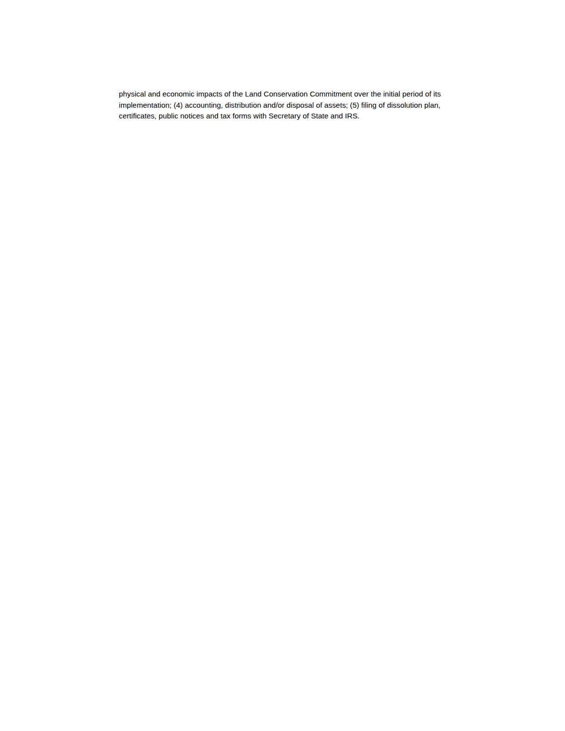physical and economic impacts of the Land Conservation Commitment over the initial period of its implementation; (4) accounting, distribution and/or disposal of assets; (5) filing of dissolution plan, certificates, public notices and tax forms with Secretary of State and IRS.